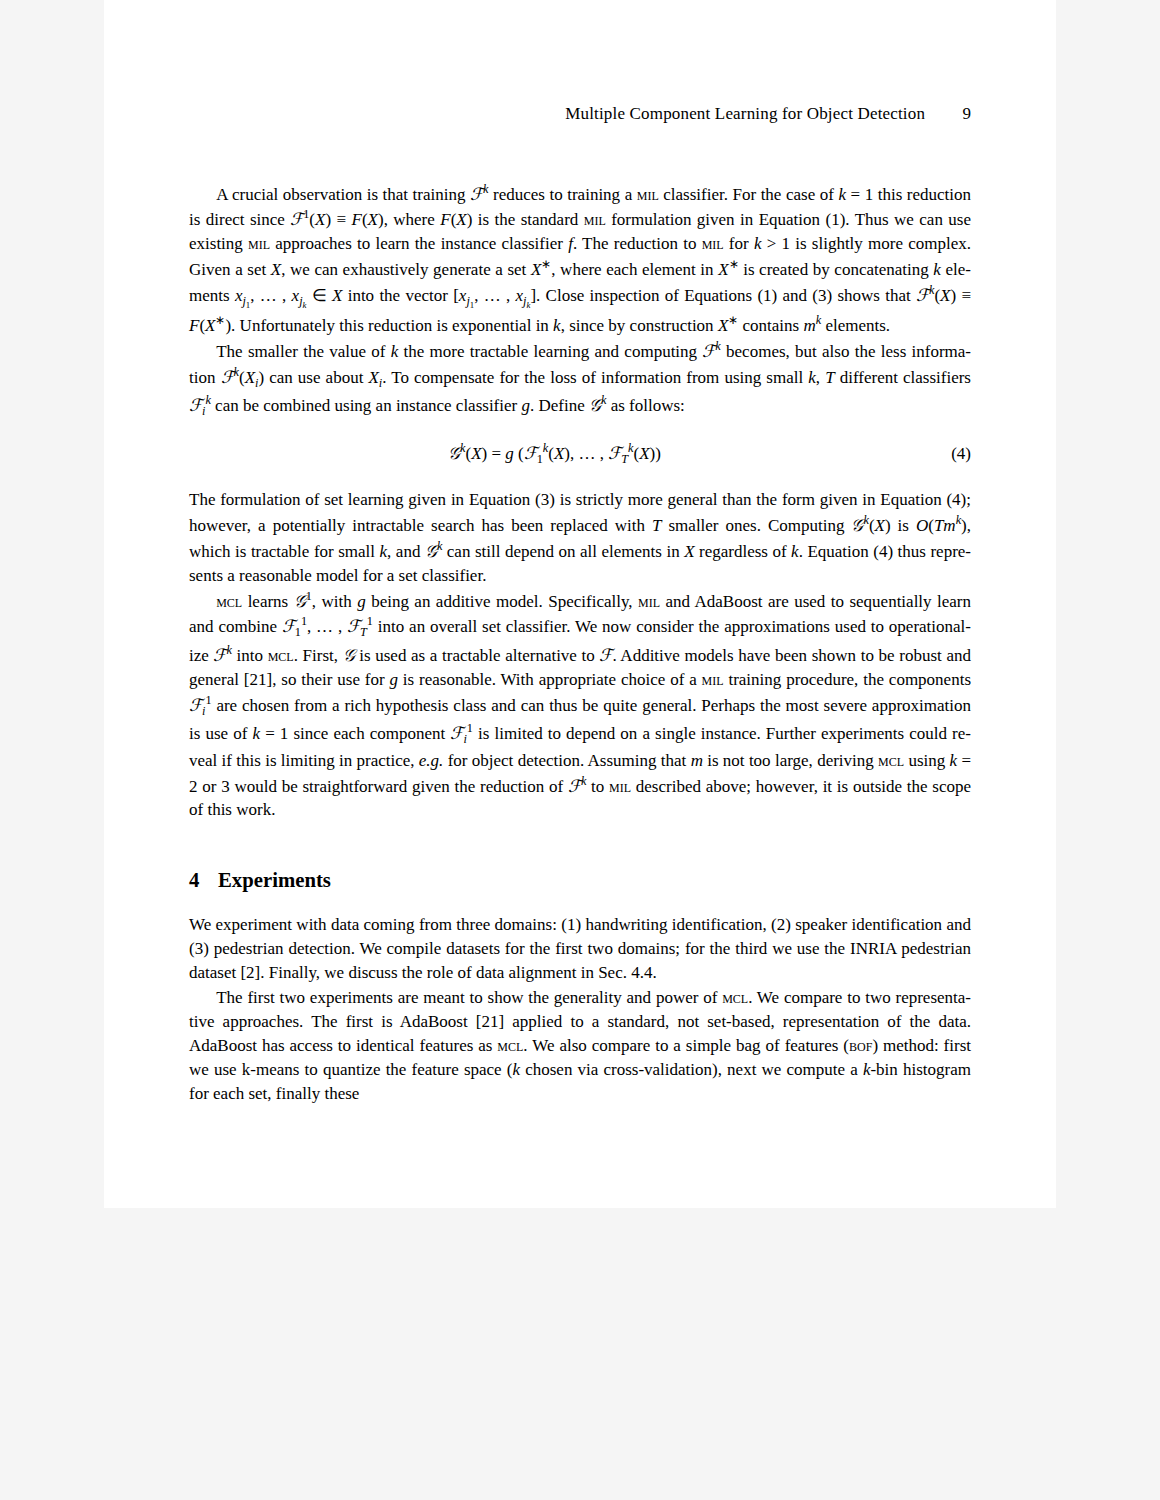Multiple Component Learning for Object Detection 9
A crucial observation is that training ℱk reduces to training a mil classifier. For the case of k = 1 this reduction is direct since ℱ1(X) ≡ F(X), where F(X) is the standard mil formulation given in Equation (1). Thus we can use existing mil approaches to learn the instance classifier f. The reduction to mil for k > 1 is slightly more complex. Given a set X, we can exhaustively generate a set X∗, where each element in X∗ is created by concatenating k elements xj1, … , xjk ∈ X into the vector [xj1, … , xjk]. Close inspection of Equations (1) and (3) shows that ℱk(X) ≡ F(X∗). Unfortunately this reduction is exponential in k, since by construction X∗ contains mk elements.
The smaller the value of k the more tractable learning and computing ℱk becomes, but also the less information ℱk(Xi) can use about Xi. To compensate for the loss of information from using small k, T different classifiers ℱik can be combined using an instance classifier g. Define 𝒢k as follows:
𝒢k(X) = g (ℱ1k(X), … , ℱTk(X)) (4)
The formulation of set learning given in Equation (3) is strictly more general than the form given in Equation (4); however, a potentially intractable search has been replaced with T smaller ones. Computing 𝒢k(X) is O(Tmk), which is tractable for small k, and 𝒢k can still depend on all elements in X regardless of k. Equation (4) thus represents a reasonable model for a set classifier.
mcl learns 𝒢1, with g being an additive model. Specifically, mil and AdaBoost are used to sequentially learn and combine ℱ11, … , ℱT1 into an overall set classifier. We now consider the approximations used to operationalize ℱk into mcl. First, 𝒢 is used as a tractable alternative to ℱ. Additive models have been shown to be robust and general [21], so their use for g is reasonable. With appropriate choice of a mil training procedure, the components ℱi1 are chosen from a rich hypothesis class and can thus be quite general. Perhaps the most severe approximation is use of k = 1 since each component ℱi1 is limited to depend on a single instance. Further experiments could reveal if this is limiting in practice, e.g. for object detection. Assuming that m is not too large, deriving mcl using k = 2 or 3 would be straightforward given the reduction of ℱk to mil described above; however, it is outside the scope of this work.
4 Experiments
We experiment with data coming from three domains: (1) handwriting identification, (2) speaker identification and (3) pedestrian detection. We compile datasets for the first two domains; for the third we use the INRIA pedestrian dataset [2]. Finally, we discuss the role of data alignment in Sec. 4.4.
The first two experiments are meant to show the generality and power of mcl. We compare to two representative approaches. The first is AdaBoost [21] applied to a standard, not set-based, representation of the data. AdaBoost has access to identical features as mcl. We also compare to a simple bag of features (bof) method: first we use k-means to quantize the feature space (k chosen via cross-validation), next we compute a k-bin histogram for each set, finally these